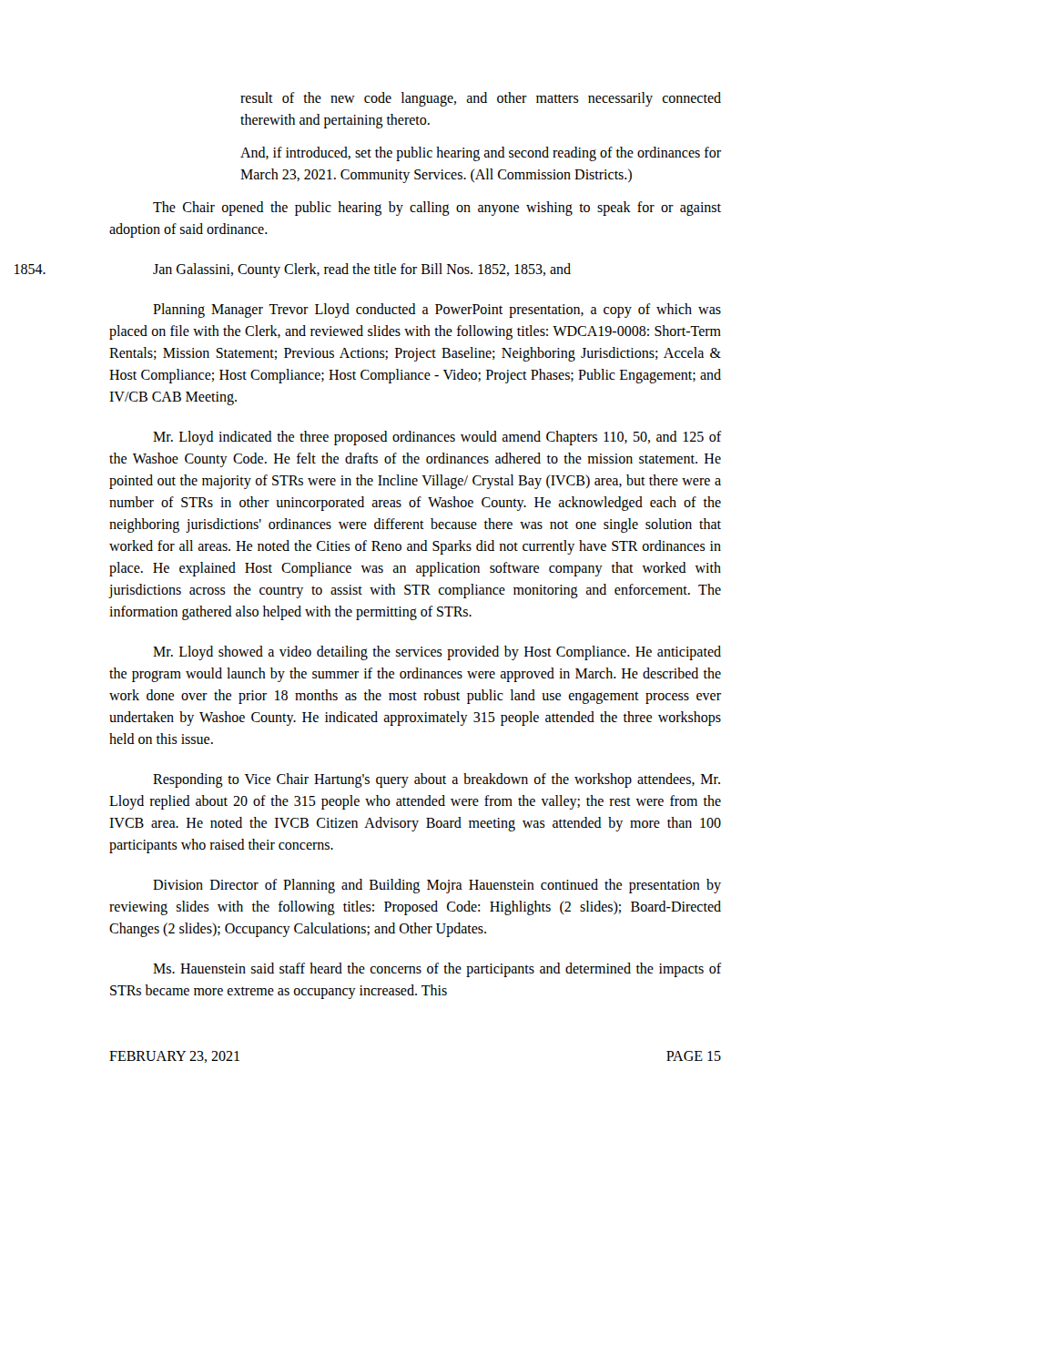result of the new code language, and other matters necessarily connected therewith and pertaining thereto.
And, if introduced, set the public hearing and second reading of the ordinances for March 23, 2021. Community Services. (All Commission Districts.)
The Chair opened the public hearing by calling on anyone wishing to speak for or against adoption of said ordinance.
1854. Jan Galassini, County Clerk, read the title for Bill Nos. 1852, 1853, and
Planning Manager Trevor Lloyd conducted a PowerPoint presentation, a copy of which was placed on file with the Clerk, and reviewed slides with the following titles: WDCA19-0008: Short-Term Rentals; Mission Statement; Previous Actions; Project Baseline; Neighboring Jurisdictions; Accela & Host Compliance; Host Compliance; Host Compliance - Video; Project Phases; Public Engagement; and IV/CB CAB Meeting.
Mr. Lloyd indicated the three proposed ordinances would amend Chapters 110, 50, and 125 of the Washoe County Code. He felt the drafts of the ordinances adhered to the mission statement. He pointed out the majority of STRs were in the Incline Village/ Crystal Bay (IVCB) area, but there were a number of STRs in other unincorporated areas of Washoe County. He acknowledged each of the neighboring jurisdictions' ordinances were different because there was not one single solution that worked for all areas. He noted the Cities of Reno and Sparks did not currently have STR ordinances in place. He explained Host Compliance was an application software company that worked with jurisdictions across the country to assist with STR compliance monitoring and enforcement. The information gathered also helped with the permitting of STRs.
Mr. Lloyd showed a video detailing the services provided by Host Compliance. He anticipated the program would launch by the summer if the ordinances were approved in March. He described the work done over the prior 18 months as the most robust public land use engagement process ever undertaken by Washoe County. He indicated approximately 315 people attended the three workshops held on this issue.
Responding to Vice Chair Hartung's query about a breakdown of the workshop attendees, Mr. Lloyd replied about 20 of the 315 people who attended were from the valley; the rest were from the IVCB area. He noted the IVCB Citizen Advisory Board meeting was attended by more than 100 participants who raised their concerns.
Division Director of Planning and Building Mojra Hauenstein continued the presentation by reviewing slides with the following titles: Proposed Code: Highlights (2 slides); Board-Directed Changes (2 slides); Occupancy Calculations; and Other Updates.
Ms. Hauenstein said staff heard the concerns of the participants and determined the impacts of STRs became more extreme as occupancy increased. This
FEBRUARY 23, 2021 PAGE 15